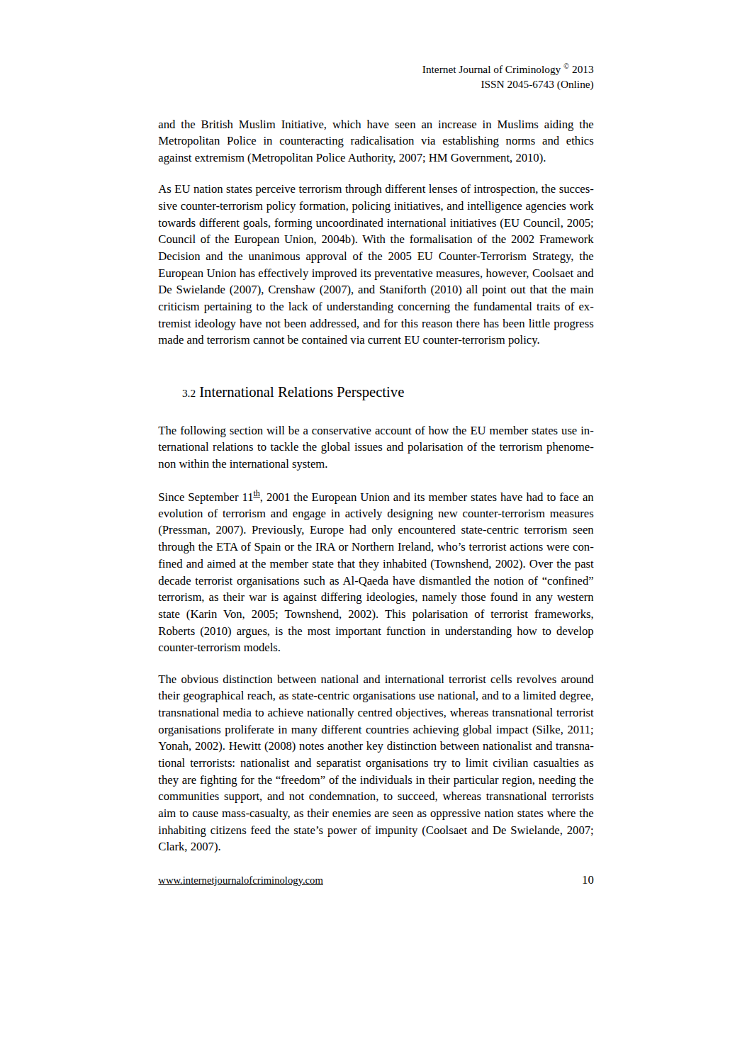Internet Journal of Criminology © 2013
ISSN 2045-6743 (Online)
and the British Muslim Initiative, which have seen an increase in Muslims aiding the Metropolitan Police in counteracting radicalisation via establishing norms and ethics against extremism (Metropolitan Police Authority, 2007; HM Government, 2010).
As EU nation states perceive terrorism through different lenses of introspection, the successive counter-terrorism policy formation, policing initiatives, and intelligence agencies work towards different goals, forming uncoordinated international initiatives (EU Council, 2005; Council of the European Union, 2004b). With the formalisation of the 2002 Framework Decision and the unanimous approval of the 2005 EU Counter-Terrorism Strategy, the European Union has effectively improved its preventative measures, however, Coolsaet and De Swielande (2007), Crenshaw (2007), and Staniforth (2010) all point out that the main criticism pertaining to the lack of understanding concerning the fundamental traits of extremist ideology have not been addressed, and for this reason there has been little progress made and terrorism cannot be contained via current EU counter-terrorism policy.
3.2 International Relations Perspective
The following section will be a conservative account of how the EU member states use international relations to tackle the global issues and polarisation of the terrorism phenomenon within the international system.
Since September 11th, 2001 the European Union and its member states have had to face an evolution of terrorism and engage in actively designing new counter-terrorism measures (Pressman, 2007). Previously, Europe had only encountered state-centric terrorism seen through the ETA of Spain or the IRA or Northern Ireland, who’s terrorist actions were confined and aimed at the member state that they inhabited (Townshend, 2002). Over the past decade terrorist organisations such as Al-Qaeda have dismantled the notion of “confined” terrorism, as their war is against differing ideologies, namely those found in any western state (Karin Von, 2005; Townshend, 2002). This polarisation of terrorist frameworks, Roberts (2010) argues, is the most important function in understanding how to develop counter-terrorism models.
The obvious distinction between national and international terrorist cells revolves around their geographical reach, as state-centric organisations use national, and to a limited degree, transnational media to achieve nationally centred objectives, whereas transnational terrorist organisations proliferate in many different countries achieving global impact (Silke, 2011; Yonah, 2002). Hewitt (2008) notes another key distinction between nationalist and transnational terrorists: nationalist and separatist organisations try to limit civilian casualties as they are fighting for the “freedom” of the individuals in their particular region, needing the communities support, and not condemnation, to succeed, whereas transnational terrorists aim to cause mass-casualty, as their enemies are seen as oppressive nation states where the inhabiting citizens feed the state’s power of impunity (Coolsaet and De Swielande, 2007; Clark, 2007).
www.internetjournalofcriminology.com 10